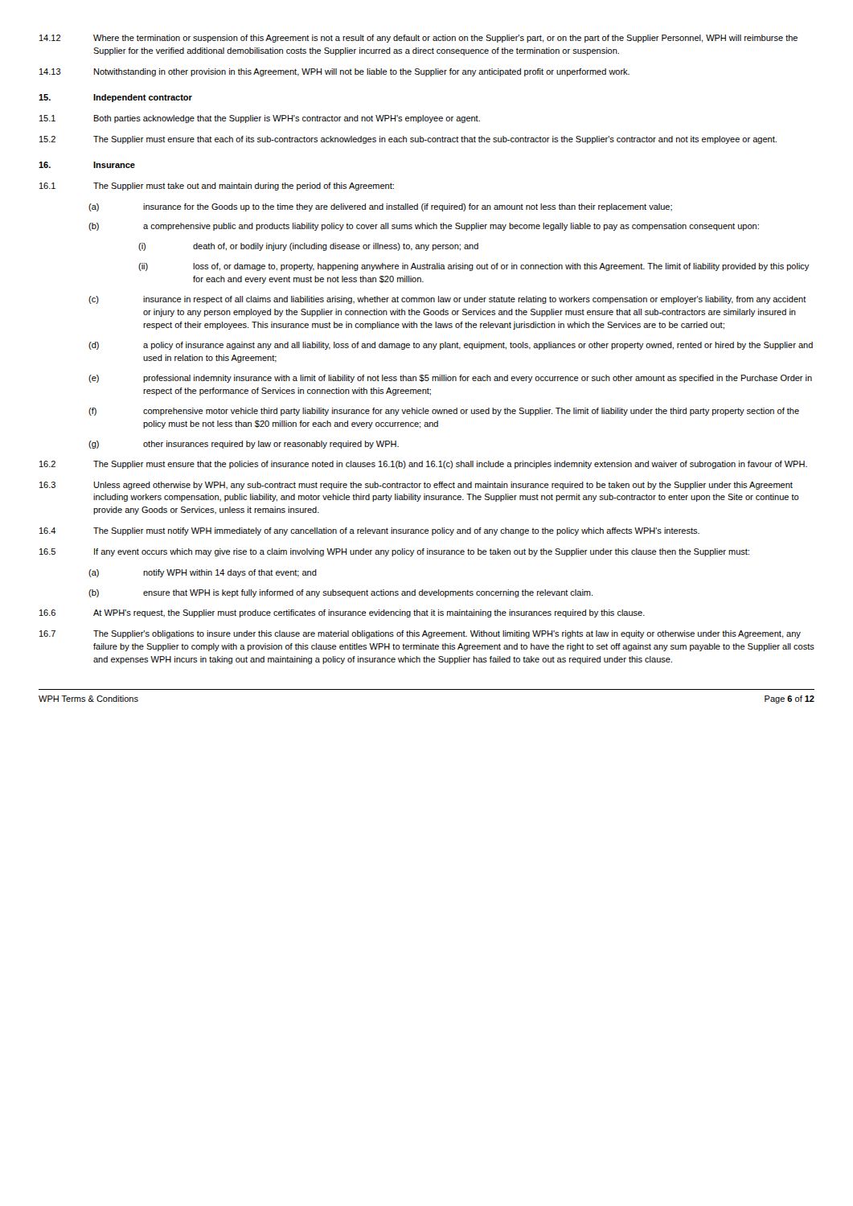14.12
Where the termination or suspension of this Agreement is not a result of any default or action on the Supplier's part, or on the part of the Supplier Personnel, WPH will reimburse the Supplier for the verified additional demobilisation costs the Supplier incurred as a direct consequence of the termination or suspension.
14.13
Notwithstanding in other provision in this Agreement, WPH will not be liable to the Supplier for any anticipated profit or unperformed work.
15. Independent contractor
15.1
Both parties acknowledge that the Supplier is WPH's contractor and not WPH's employee or agent.
15.2
The Supplier must ensure that each of its sub-contractors acknowledges in each sub-contract that the sub-contractor is the Supplier's contractor and not its employee or agent.
16. Insurance
16.1
The Supplier must take out and maintain during the period of this Agreement:
(a)
insurance for the Goods up to the time they are delivered and installed (if required) for an amount not less than their replacement value;
(b)
a comprehensive public and products liability policy to cover all sums which the Supplier may become legally liable to pay as compensation consequent upon:
(i)
death of, or bodily injury (including disease or illness) to, any person; and
(ii)
loss of, or damage to, property, happening anywhere in Australia arising out of or in connection with this Agreement. The limit of liability provided by this policy for each and every event must be not less than $20 million.
(c)
insurance in respect of all claims and liabilities arising, whether at common law or under statute relating to workers compensation or employer's liability, from any accident or injury to any person employed by the Supplier in connection with the Goods or Services and the Supplier must ensure that all sub-contractors are similarly insured in respect of their employees. This insurance must be in compliance with the laws of the relevant jurisdiction in which the Services are to be carried out;
(d)
a policy of insurance against any and all liability, loss of and damage to any plant, equipment, tools, appliances or other property owned, rented or hired by the Supplier and used in relation to this Agreement;
(e)
professional indemnity insurance with a limit of liability of not less than $5 million for each and every occurrence or such other amount as specified in the Purchase Order in respect of the performance of Services in connection with this Agreement;
(f)
comprehensive motor vehicle third party liability insurance for any vehicle owned or used by the Supplier. The limit of liability under the third party property section of the policy must be not less than $20 million for each and every occurrence; and
(g)
other insurances required by law or reasonably required by WPH.
16.2
The Supplier must ensure that the policies of insurance noted in clauses 16.1(b) and 16.1(c) shall include a principles indemnity extension and waiver of subrogation in favour of WPH.
16.3
Unless agreed otherwise by WPH, any sub-contract must require the sub-contractor to effect and maintain insurance required to be taken out by the Supplier under this Agreement including workers compensation, public liability, and motor vehicle third party liability insurance. The Supplier must not permit any sub-contractor to enter upon the Site or continue to provide any Goods or Services, unless it remains insured.
16.4
The Supplier must notify WPH immediately of any cancellation of a relevant insurance policy and of any change to the policy which affects WPH's interests.
16.5
If any event occurs which may give rise to a claim involving WPH under any policy of insurance to be taken out by the Supplier under this clause then the Supplier must:
(a)
notify WPH within 14 days of that event; and
(b)
ensure that WPH is kept fully informed of any subsequent actions and developments concerning the relevant claim.
16.6
At WPH's request, the Supplier must produce certificates of insurance evidencing that it is maintaining the insurances required by this clause.
16.7
The Supplier's obligations to insure under this clause are material obligations of this Agreement. Without limiting WPH's rights at law in equity or otherwise under this Agreement, any failure by the Supplier to comply with a provision of this clause entitles WPH to terminate this Agreement and to have the right to set off against any sum payable to the Supplier all costs and expenses WPH incurs in taking out and maintaining a policy of insurance which the Supplier has failed to take out as required under this clause.
WPH Terms & Conditions
Page 6 of 12